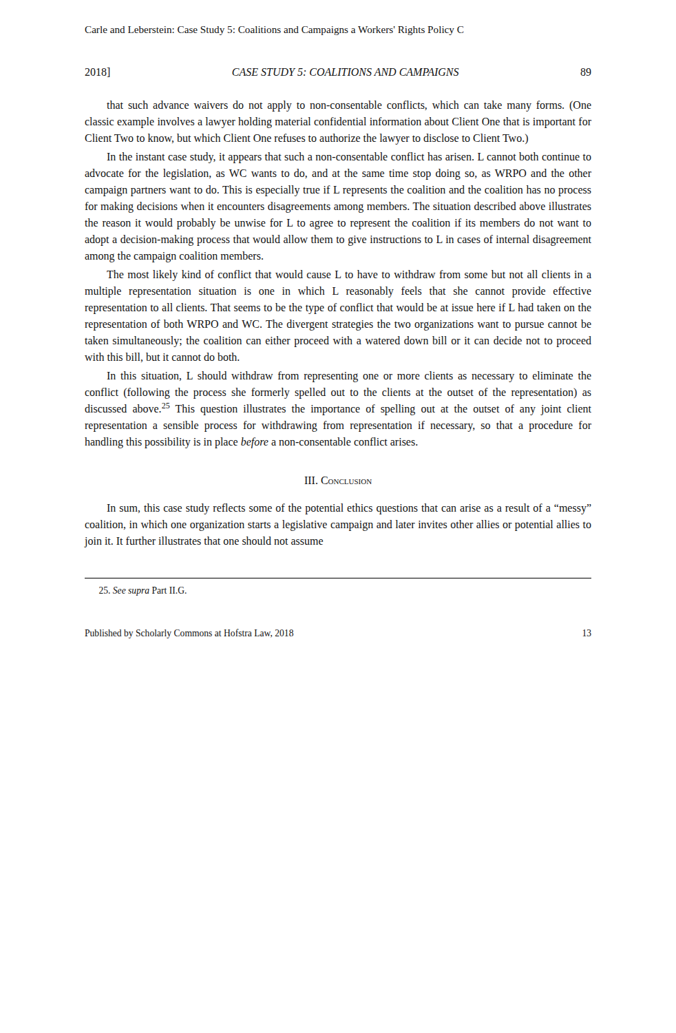Carle and Leberstein: Case Study 5: Coalitions and Campaigns a Workers' Rights Policy C
2018] CASE STUDY 5: COALITIONS AND CAMPAIGNS 89
that such advance waivers do not apply to non-consentable conflicts, which can take many forms. (One classic example involves a lawyer holding material confidential information about Client One that is important for Client Two to know, but which Client One refuses to authorize the lawyer to disclose to Client Two.)
In the instant case study, it appears that such a non-consentable conflict has arisen. L cannot both continue to advocate for the legislation, as WC wants to do, and at the same time stop doing so, as WRPO and the other campaign partners want to do. This is especially true if L represents the coalition and the coalition has no process for making decisions when it encounters disagreements among members. The situation described above illustrates the reason it would probably be unwise for L to agree to represent the coalition if its members do not want to adopt a decision-making process that would allow them to give instructions to L in cases of internal disagreement among the campaign coalition members.
The most likely kind of conflict that would cause L to have to withdraw from some but not all clients in a multiple representation situation is one in which L reasonably feels that she cannot provide effective representation to all clients. That seems to be the type of conflict that would be at issue here if L had taken on the representation of both WRPO and WC. The divergent strategies the two organizations want to pursue cannot be taken simultaneously; the coalition can either proceed with a watered down bill or it can decide not to proceed with this bill, but it cannot do both.
In this situation, L should withdraw from representing one or more clients as necessary to eliminate the conflict (following the process she formerly spelled out to the clients at the outset of the representation) as discussed above.25 This question illustrates the importance of spelling out at the outset of any joint client representation a sensible process for withdrawing from representation if necessary, so that a procedure for handling this possibility is in place before a non-consentable conflict arises.
III. Conclusion
In sum, this case study reflects some of the potential ethics questions that can arise as a result of a “messy” coalition, in which one organization starts a legislative campaign and later invites other allies or potential allies to join it. It further illustrates that one should not assume
25. See supra Part II.G.
Published by Scholarly Commons at Hofstra Law, 2018 13